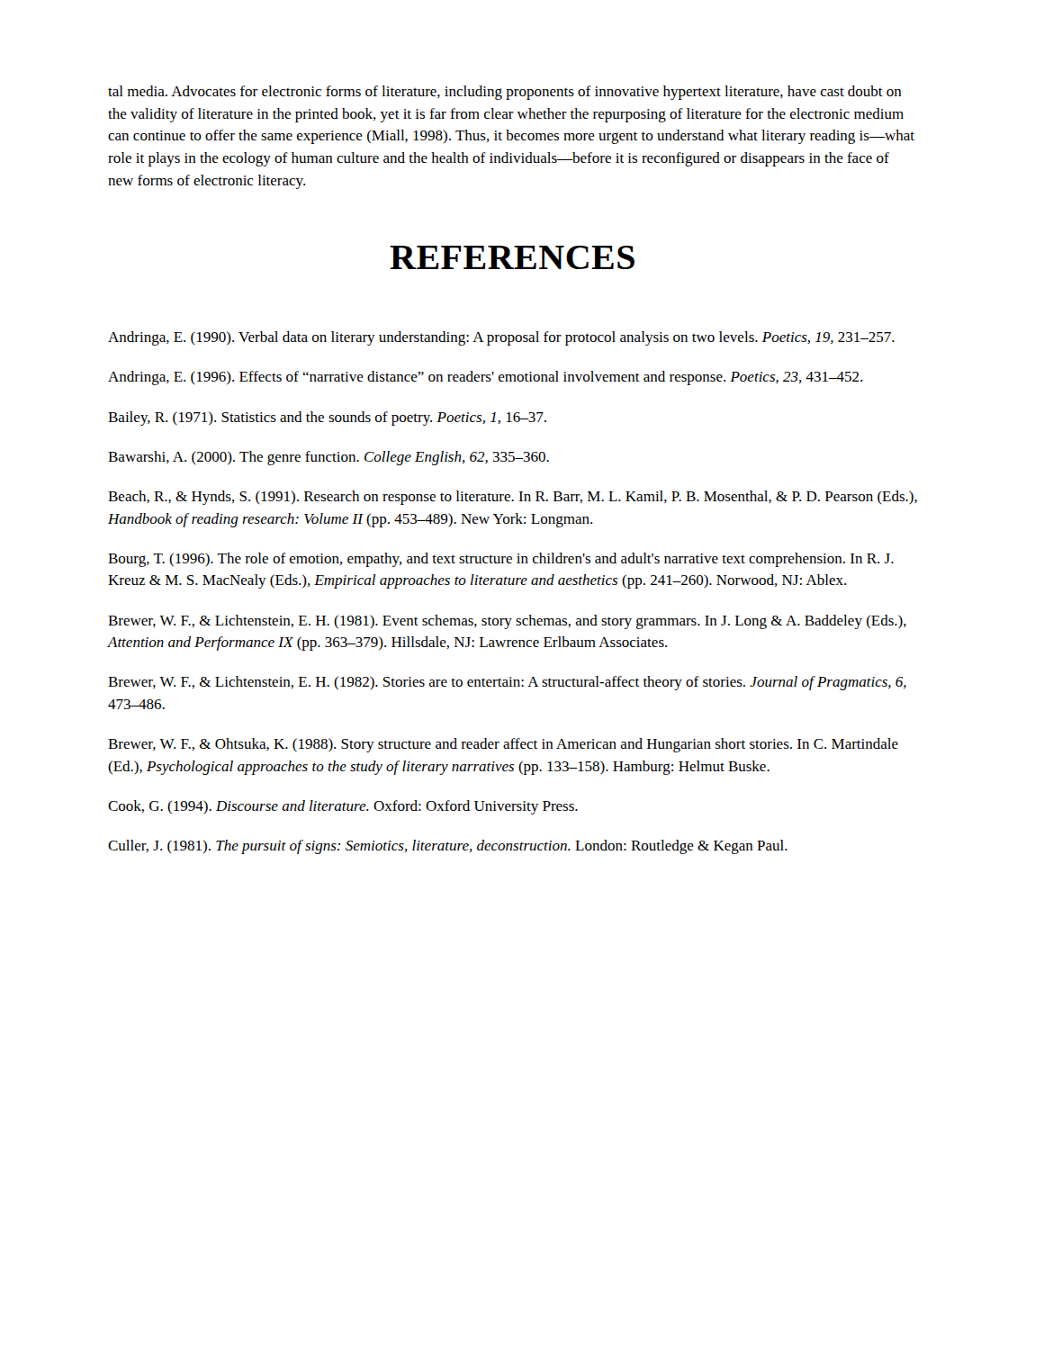tal media. Advocates for electronic forms of literature, including proponents of innovative hypertext literature, have cast doubt on the validity of literature in the printed book, yet it is far from clear whether the repurposing of literature for the electronic medium can continue to offer the same experience (Miall, 1998). Thus, it becomes more urgent to understand what literary reading is—what role it plays in the ecology of human culture and the health of individuals—before it is reconfigured or disappears in the face of new forms of electronic literacy.
REFERENCES
Andringa, E. (1990). Verbal data on literary understanding: A proposal for protocol analysis on two levels. Poetics, 19, 231–257.
Andringa, E. (1996). Effects of “narrative distance” on readers' emotional involvement and response. Poetics, 23, 431–452.
Bailey, R. (1971). Statistics and the sounds of poetry. Poetics, 1, 16–37.
Bawarshi, A. (2000). The genre function. College English, 62, 335–360.
Beach, R., & Hynds, S. (1991). Research on response to literature. In R. Barr, M. L. Kamil, P. B. Mosenthal, & P. D. Pearson (Eds.), Handbook of reading research: Volume II (pp. 453–489). New York: Longman.
Bourg, T. (1996). The role of emotion, empathy, and text structure in children's and adult's narrative text comprehension. In R. J. Kreuz & M. S. MacNealy (Eds.), Empirical approaches to literature and aesthetics (pp. 241–260). Norwood, NJ: Ablex.
Brewer, W. F., & Lichtenstein, E. H. (1981). Event schemas, story schemas, and story grammars. In J. Long & A. Baddeley (Eds.), Attention and Performance IX (pp. 363–379). Hillsdale, NJ: Lawrence Erlbaum Associates.
Brewer, W. F., & Lichtenstein, E. H. (1982). Stories are to entertain: A structural-affect theory of stories. Journal of Pragmatics, 6, 473–486.
Brewer, W. F., & Ohtsuka, K. (1988). Story structure and reader affect in American and Hungarian short stories. In C. Martindale (Ed.), Psychological approaches to the study of literary narratives (pp. 133–158). Hamburg: Helmut Buske.
Cook, G. (1994). Discourse and literature. Oxford: Oxford University Press.
Culler, J. (1981). The pursuit of signs: Semiotics, literature, deconstruction. London: Routledge & Kegan Paul.